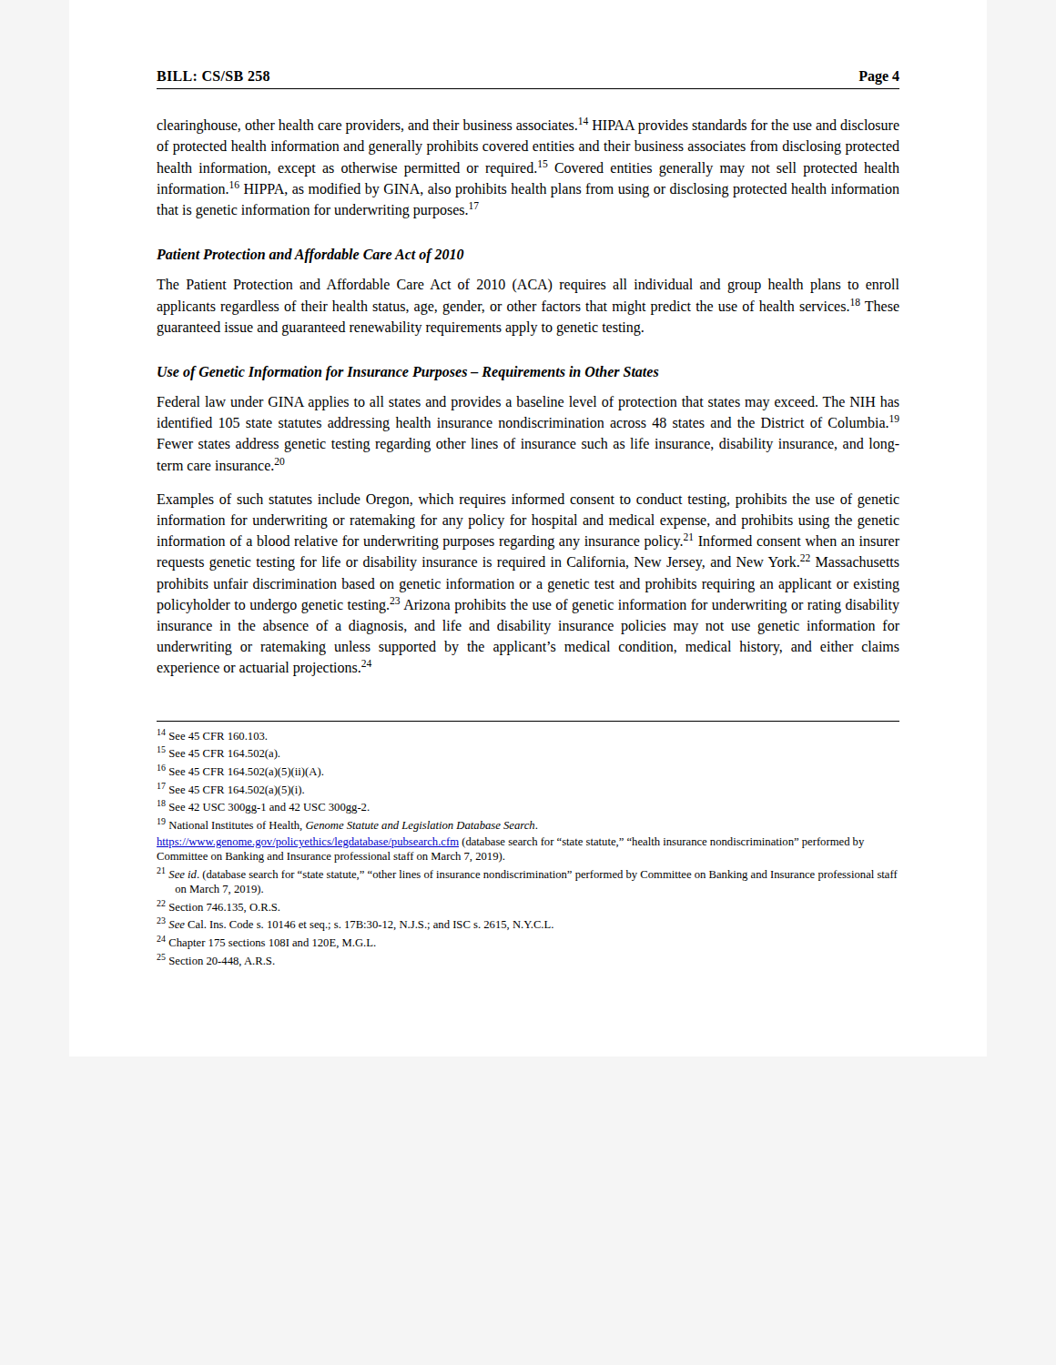BILL: CS/SB 258 Page 4
clearinghouse, other health care providers, and their business associates.14 HIPAA provides standards for the use and disclosure of protected health information and generally prohibits covered entities and their business associates from disclosing protected health information, except as otherwise permitted or required.15 Covered entities generally may not sell protected health information.16 HIPPA, as modified by GINA, also prohibits health plans from using or disclosing protected health information that is genetic information for underwriting purposes.17
Patient Protection and Affordable Care Act of 2010
The Patient Protection and Affordable Care Act of 2010 (ACA) requires all individual and group health plans to enroll applicants regardless of their health status, age, gender, or other factors that might predict the use of health services.18 These guaranteed issue and guaranteed renewability requirements apply to genetic testing.
Use of Genetic Information for Insurance Purposes – Requirements in Other States
Federal law under GINA applies to all states and provides a baseline level of protection that states may exceed. The NIH has identified 105 state statutes addressing health insurance nondiscrimination across 48 states and the District of Columbia.19 Fewer states address genetic testing regarding other lines of insurance such as life insurance, disability insurance, and long-term care insurance.20
Examples of such statutes include Oregon, which requires informed consent to conduct testing, prohibits the use of genetic information for underwriting or ratemaking for any policy for hospital and medical expense, and prohibits using the genetic information of a blood relative for underwriting purposes regarding any insurance policy.21 Informed consent when an insurer requests genetic testing for life or disability insurance is required in California, New Jersey, and New York.22 Massachusetts prohibits unfair discrimination based on genetic information or a genetic test and prohibits requiring an applicant or existing policyholder to undergo genetic testing.23 Arizona prohibits the use of genetic information for underwriting or rating disability insurance in the absence of a diagnosis, and life and disability insurance policies may not use genetic information for underwriting or ratemaking unless supported by the applicant’s medical condition, medical history, and either claims experience or actuarial projections.24
See 45 CFR 160.103.
See 45 CFR 164.502(a).
See 45 CFR 164.502(a)(5)(ii)(A).
See 45 CFR 164.502(a)(5)(i).
See 42 USC 300gg-1 and 42 USC 300gg-2.
National Institutes of Health, Genome Statute and Legislation Database Search.
https://www.genome.gov/policyethics/legdatabase/pubsearch.cfm (database search for “state statute,” “health insurance nondiscrimination” performed by Committee on Banking and Insurance professional staff on March 7, 2019).
See id. (database search for “state statute,” “other lines of insurance nondiscrimination” performed by Committee on Banking and Insurance professional staff on March 7, 2019).
Section 746.135, O.R.S.
See Cal. Ins. Code s. 10146 et seq.; s. 17B:30-12, N.J.S.; and ISC s. 2615, N.Y.C.L.
Chapter 175 sections 108I and 120E, M.G.L.
Section 20-448, A.R.S.